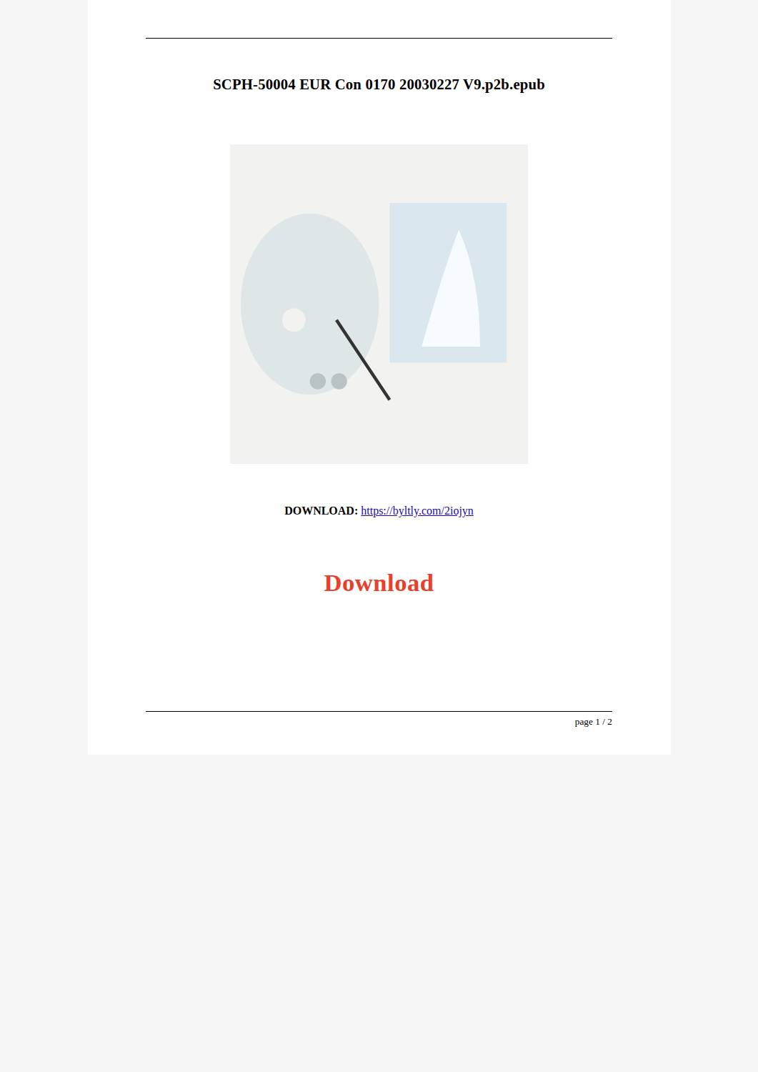SCPH-50004 EUR Con 0170 20030227 V9.p2b.epub
DOWNLOAD: https://byltly.com/2iojyn
Download
page 1 / 2